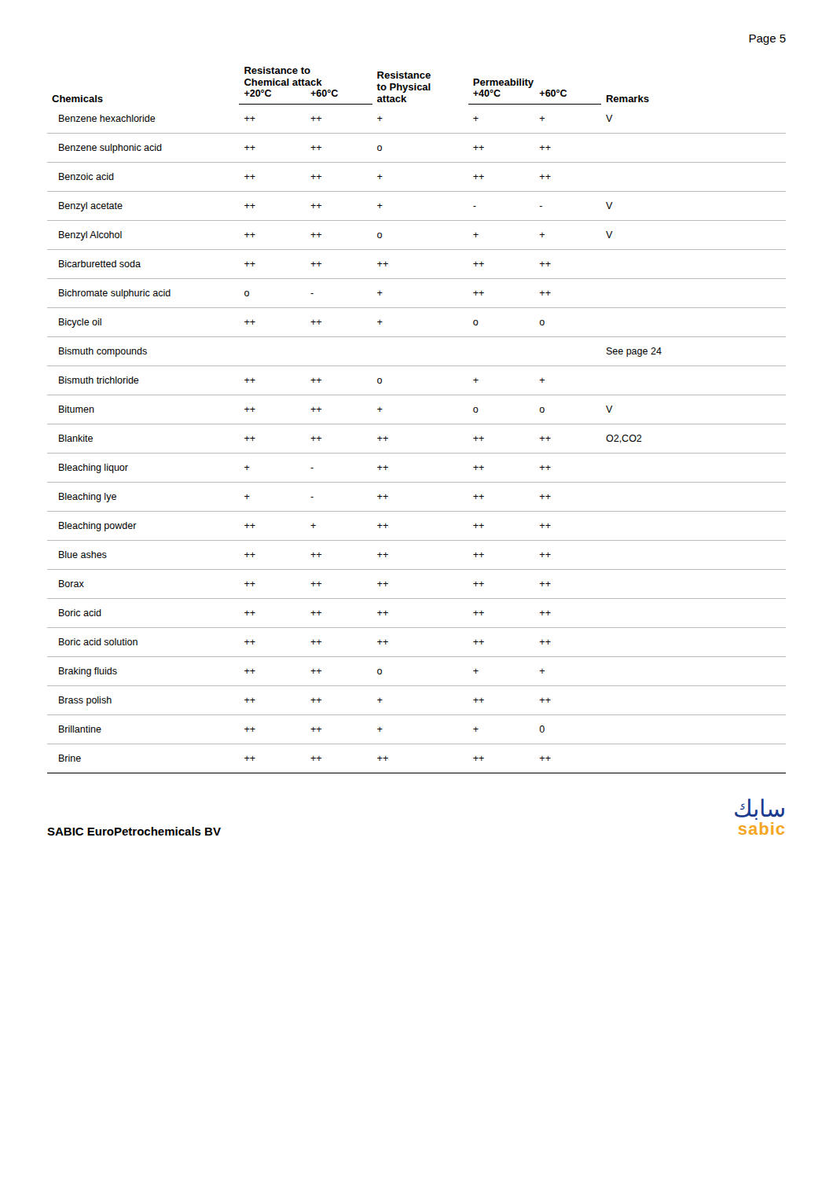Page 5
| Chemicals | Resistance to Chemical attack | Resistance to Physical attack | Permeability | Remarks |
| --- | --- | --- | --- | --- |
| +20°C | +60°C | +40°C | +60°C |
| Benzene hexachloride | ++ | ++ | + | + | + | V |
| Benzene sulphonic acid | ++ | ++ | o | ++ | ++ | |
| Benzoic acid | ++ | ++ | + | ++ | ++ | |
| Benzyl acetate | ++ | ++ | + | - | - | V |
| Benzyl Alcohol | ++ | ++ | o | + | + | V |
| Bicarburetted soda | ++ | ++ | ++ | ++ | ++ | |
| Bichromate sulphuric acid | o | - | + | ++ | ++ | |
| Bicycle oil | ++ | ++ | + | o | o | |
| Bismuth compounds | | | | | | See page 24 |
| Bismuth trichloride | ++ | ++ | o | + | + | |
| Bitumen | ++ | ++ | + | o | o | V |
| Blankite | ++ | ++ | ++ | ++ | ++ | O2,CO2 |
| Bleaching liquor | + | - | ++ | ++ | ++ | |
| Bleaching lye | + | - | ++ | ++ | ++ | |
| Bleaching powder | ++ | + | ++ | ++ | ++ | |
| Blue ashes | ++ | ++ | ++ | ++ | ++ | |
| Borax | ++ | ++ | ++ | ++ | ++ | |
| Boric acid | ++ | ++ | ++ | ++ | ++ | |
| Boric acid solution | ++ | ++ | ++ | ++ | ++ | |
| Braking fluids | ++ | ++ | o | + | + | |
| Brass polish | ++ | ++ | + | ++ | ++ | |
| Brillantine | ++ | ++ | + | + | 0 | |
| Brine | ++ | ++ | ++ | ++ | ++ | |
SABIC EuroPetrochemicals BV
سابك
sabic